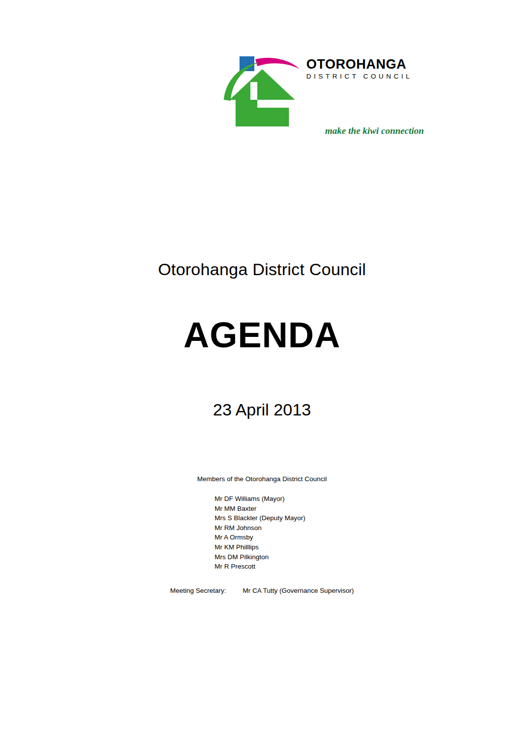OTOROHANGA
DISTRICT COUNCIL
make the kiwi connection
Otorohanga District Council
AGENDA
23 April 2013
Members of the Otorohanga District Council
Mr DF Williams (Mayor)
Mr MM Baxter
Mrs S Blackler (Deputy Mayor)
Mr RM Johnson
Mr A Ormsby
Mr KM Philllips
Mrs DM Pilkington
Mr R Prescott
Meeting Secretary: Mr CA Tutty (Governance Supervisor)